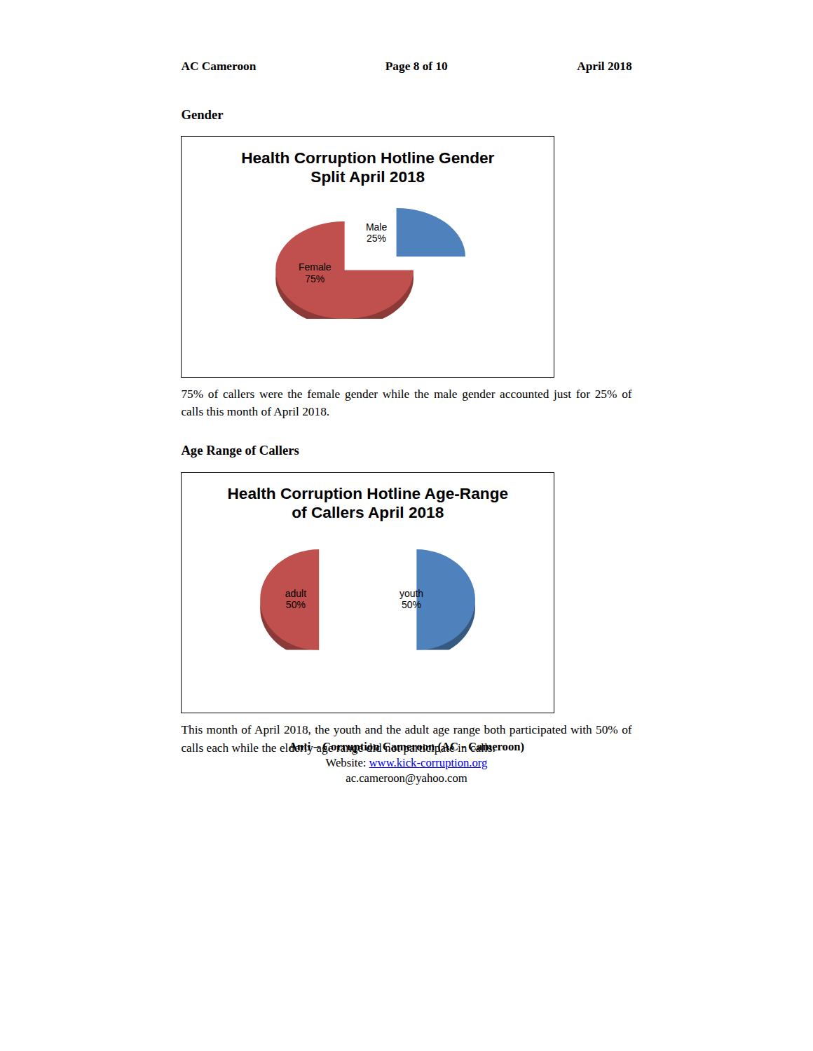AC Cameroon
Page 8 of 10
April 2018
Gender
Health Corruption Hotline Gender
Split April 2018
Male
25%
Female
75%
75% of callers were the female gender while the male gender accounted just for 25% of calls this month of April 2018.
Age Range of Callers
Health Corruption Hotline Age-Range
of Callers April 2018
adult
50%
youth
50%
This month of April 2018, the youth and the adult age range both participated with 50% of calls each while the elderly age range did not participate in calls.
Anti – Corruption Cameroon (AC - Cameroon)
Website: www.kick-corruption.org
ac.cameroon@yahoo.com